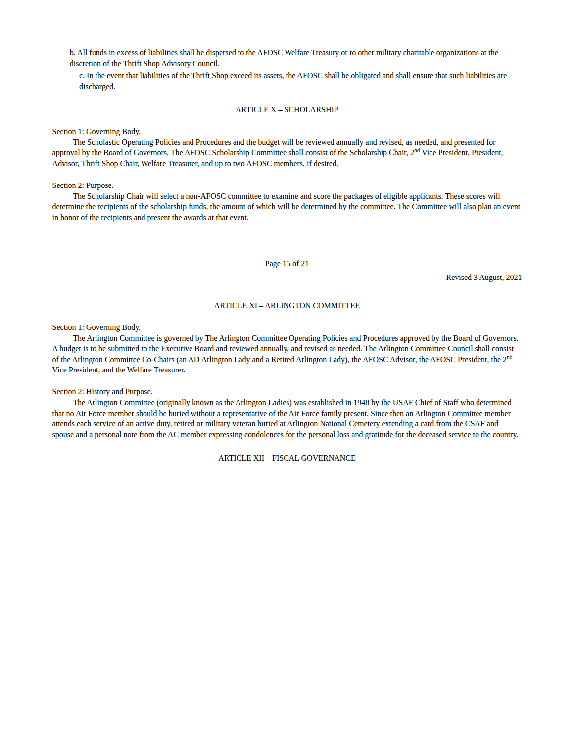b. All funds in excess of liabilities shall be dispersed to the AFOSC Welfare Treasury or to other military charitable organizations at the discretion of the Thrift Shop Advisory Council.
c. In the event that liabilities of the Thrift Shop exceed its assets, the AFOSC shall be obligated and shall ensure that such liabilities are discharged.
ARTICLE X – SCHOLARSHIP
Section 1: Governing Body.
The Scholastic Operating Policies and Procedures and the budget will be reviewed annually and revised, as needed, and presented for approval by the Board of Governors. The AFOSC Scholarship Committee shall consist of the Scholarship Chair, 2nd Vice President, President, Advisor, Thrift Shop Chair, Welfare Treasurer, and up to two AFOSC members, if desired.
Section 2: Purpose.
The Scholarship Chair will select a non-AFOSC committee to examine and score the packages of eligible applicants. These scores will determine the recipients of the scholarship funds, the amount of which will be determined by the committee. The Committee will also plan an event in honor of the recipients and present the awards at that event.
Page 15 of 21
Revised 3 August, 2021
ARTICLE XI – ARLINGTON COMMITTEE
Section 1: Governing Body.
The Arlington Committee is governed by The Arlington Committee Operating Policies and Procedures approved by the Board of Governors. A budget is to be submitted to the Executive Board and reviewed annually, and revised as needed. The Arlington Committee Council shall consist of the Arlington Committee Co-Chairs (an AD Arlington Lady and a Retired Arlington Lady), the AFOSC Advisor, the AFOSC President, the 2nd Vice President, and the Welfare Treasurer.
Section 2: History and Purpose.
The Arlington Committee (originally known as the Arlington Ladies) was established in 1948 by the USAF Chief of Staff who determined that no Air Force member should be buried without a representative of the Air Force family present. Since then an Arlington Committee member attends each service of an active duty, retired or military veteran buried at Arlington National Cemetery extending a card from the CSAF and spouse and a personal note from the AC member expressing condolences for the personal loss and gratitude for the deceased service to the country.
ARTICLE XII – FISCAL GOVERNANCE